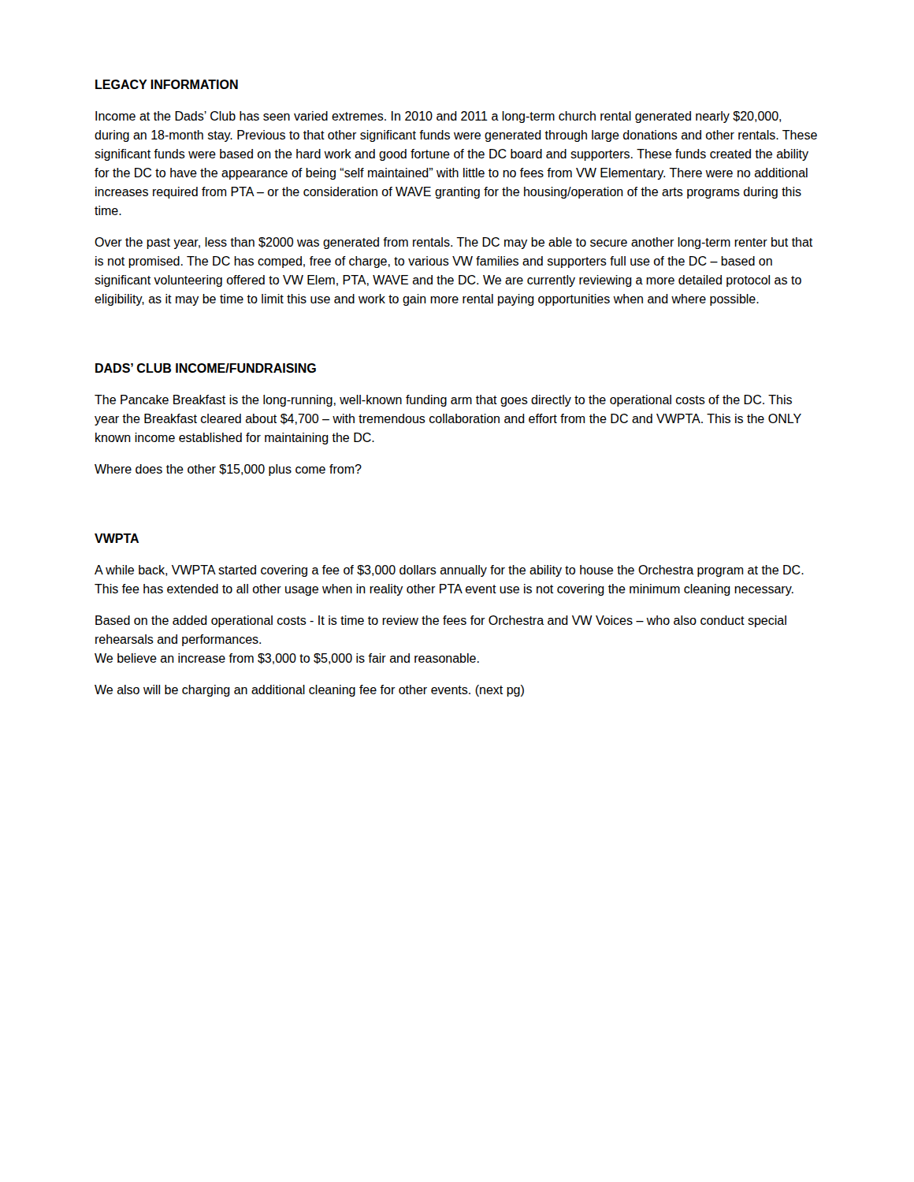Legacy Information
Income at the Dads’ Club has seen varied extremes. In 2010 and 2011 a long-term church rental generated nearly $20,000, during an 18-month stay. Previous to that other significant funds were generated through large donations and other rentals. These significant funds were based on the hard work and good fortune of the DC board and supporters. These funds created the ability for the DC to have the appearance of being “self maintained” with little to no fees from VW Elementary. There were no additional increases required from PTA – or the consideration of WAVE granting for the housing/operation of the arts programs during this time.
Over the past year, less than $2000 was generated from rentals. The DC may be able to secure another long-term renter but that is not promised. The DC has comped, free of charge, to various VW families and supporters full use of the DC – based on significant volunteering offered to VW Elem, PTA, WAVE and the DC. We are currently reviewing a more detailed protocol as to eligibility, as it may be time to limit this use and work to gain more rental paying opportunities when and where possible.
Dads’ Club Income/Fundraising
The Pancake Breakfast is the long-running, well-known funding arm that goes directly to the operational costs of the DC. This year the Breakfast cleared about $4,700 – with tremendous collaboration and effort from the DC and VWPTA. This is the ONLY known income established for maintaining the DC.
Where does the other $15,000 plus come from?
VWPTA
A while back, VWPTA started covering a fee of $3,000 dollars annually for the ability to house the Orchestra program at the DC. This fee has extended to all other usage when in reality other PTA event use is not covering the minimum cleaning necessary.
Based on the added operational costs - It is time to review the fees for Orchestra and VW Voices – who also conduct special rehearsals and performances.
We believe an increase from $3,000 to $5,000 is fair and reasonable.
We also will be charging an additional cleaning fee for other events. (next pg)